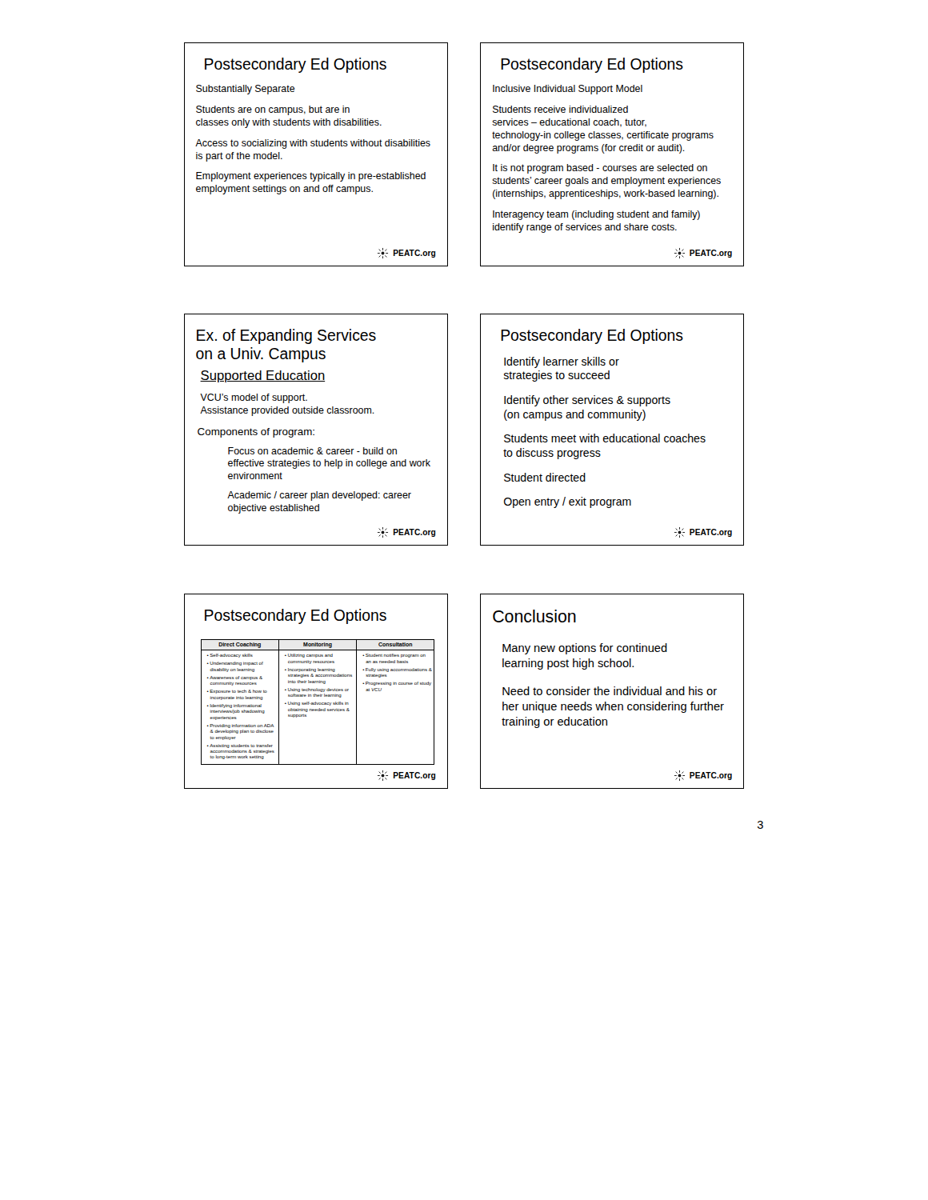Postsecondary Ed Options
Substantially Separate
Students are on campus, but are in
classes only with students with disabilities.
Access to socializing with students without disabilities is part of the model.
Employment experiences typically in pre-established employment settings on and off campus.
PEATC.org
Postsecondary Ed Options
Inclusive Individual Support Model
Students receive individualized
services – educational coach, tutor,
technology-in college classes, certificate programs and/or degree programs (for credit or audit).
It is not program based - courses are selected on students’ career goals and employment experiences (internships, apprenticeships, work-based learning).
Interagency team (including student and family) identify range of services and share costs.
PEATC.org
Ex. of Expanding Services
on a Univ. Campus
Supported Education
VCU’s model of support.
Assistance provided outside classroom.
Components of program:
Focus on academic & career - build on effective strategies to help in college and work environment
Academic / career plan developed: career objective established
PEATC.org
Postsecondary Ed Options
Identify learner skills or
strategies to succeed
Identify other services & supports
(on campus and community)
Students meet with educational coaches
to discuss progress
Student directed
Open entry / exit program
PEATC.org
Postsecondary Ed Options
| Direct Coaching | Monitoring | Consultation |
| --- | --- | --- |
| Self-advocacy skills Understanding impact of disability on learning Awareness of campus & community resources Exposure to tech & how to incorporate into learning Identifying informational interviews/job shadowing experiences Providing information on ADA & developing plan to disclose to employer Assisting students to transfer accommodations & strategies to long-term work setting | Utilizing campus and community resources Incorporating learning strategies & accommodations into their learning Using technology devices or software in their learning Using self-advocacy skills in obtaining needed services & supports | Student notifies program on an as needed basis Fully using accommodations & strategies Progressing in course of study at VCU |
PEATC.org
Conclusion
Many new options for continued
learning post high school.
Need to consider the individual and his or her unique needs when considering further training or education
PEATC.org
3